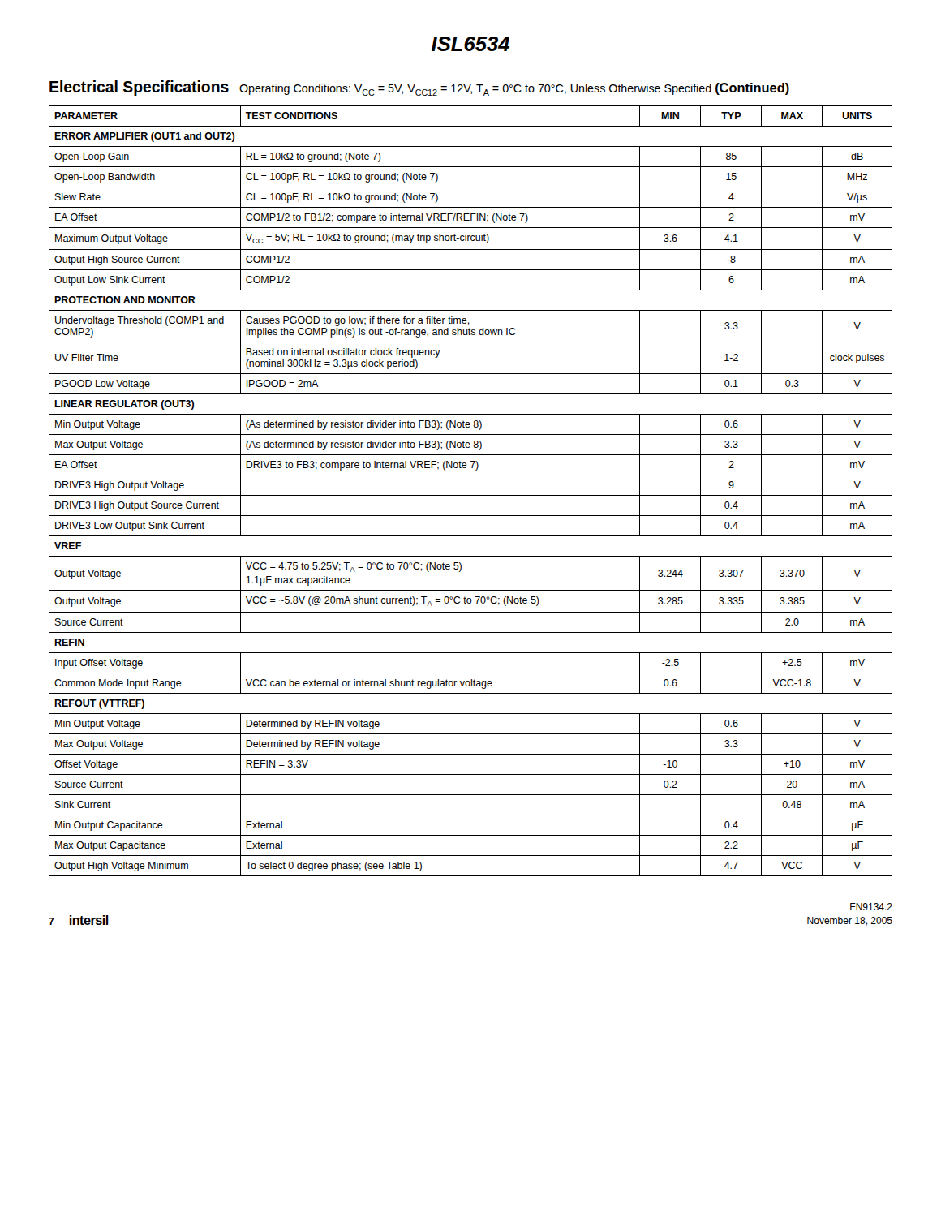ISL6534
Electrical Specifications Operating Conditions: VCC = 5V, VCC12 = 12V, TA = 0°C to 70°C, Unless Otherwise Specified (Continued)
| PARAMETER | TEST CONDITIONS | MIN | TYP | MAX | UNITS |
| --- | --- | --- | --- | --- | --- |
| ERROR AMPLIFIER (OUT1 and OUT2) |
| Open-Loop Gain | RL = 10kΩ to ground; (Note 7) | | 85 | | dB |
| Open-Loop Bandwidth | CL = 100pF, RL = 10kΩ to ground; (Note 7) | | 15 | | MHz |
| Slew Rate | CL = 100pF, RL = 10kΩ to ground; (Note 7) | | 4 | | V/µs |
| EA Offset | COMP1/2 to FB1/2; compare to internal VREF/REFIN; (Note 7) | | 2 | | mV |
| Maximum Output Voltage | V CC = 5V; RL = 10kΩ to ground; (may trip short-circuit) | 3.6 | 4.1 | | V |
| Output High Source Current | COMP1/2 | | -8 | | mA |
| Output Low Sink Current | COMP1/2 | | 6 | | mA |
| PROTECTION AND MONITOR |
| Undervoltage Threshold (COMP1 and COMP2) | Causes PGOOD to go low; if there for a filter time, Implies the COMP pin(s) is out -of-range, and shuts down IC | | 3.3 | | V |
| UV Filter Time | Based on internal oscillator clock frequency (nominal 300kHz = 3.3µs clock period) | | 1-2 | | clock pulses |
| PGOOD Low Voltage | IPGOOD = 2mA | | 0.1 | 0.3 | V |
| LINEAR REGULATOR (OUT3) |
| Min Output Voltage | (As determined by resistor divider into FB3); (Note 8) | | 0.6 | | V |
| Max Output Voltage | (As determined by resistor divider into FB3); (Note 8) | | 3.3 | | V |
| EA Offset | DRIVE3 to FB3; compare to internal VREF; (Note 7) | | 2 | | mV |
| DRIVE3 High Output Voltage | | | 9 | | V |
| DRIVE3 High Output Source Current | | | 0.4 | | mA |
| DRIVE3 Low Output Sink Current | | | 0.4 | | mA |
| VREF |
| Output Voltage | VCC = 4.75 to 5.25V; T A = 0°C to 70°C; (Note 5) 1.1µF max capacitance | 3.244 | 3.307 | 3.370 | V |
| Output Voltage | VCC = ~5.8V (@ 20mA shunt current); T A = 0°C to 70°C; (Note 5) | 3.285 | 3.335 | 3.385 | V |
| Source Current | | | | 2.0 | mA |
| REFIN |
| Input Offset Voltage | | -2.5 | | +2.5 | mV |
| Common Mode Input Range | VCC can be external or internal shunt regulator voltage | 0.6 | | VCC-1.8 | V |
| REFOUT (VTTREF) |
| Min Output Voltage | Determined by REFIN voltage | | 0.6 | | V |
| Max Output Voltage | Determined by REFIN voltage | | 3.3 | | V |
| Offset Voltage | REFIN = 3.3V | -10 | | +10 | mV |
| Source Current | | 0.2 | | 20 | mA |
| Sink Current | | | | 0.48 | mA |
| Min Output Capacitance | External | | 0.4 | | µF |
| Max Output Capacitance | External | | 2.2 | | µF |
| Output High Voltage Minimum | To select 0 degree phase; (see Table 1) | | 4.7 | VCC | V |
7 intersil
FN9134.2
November 18, 2005